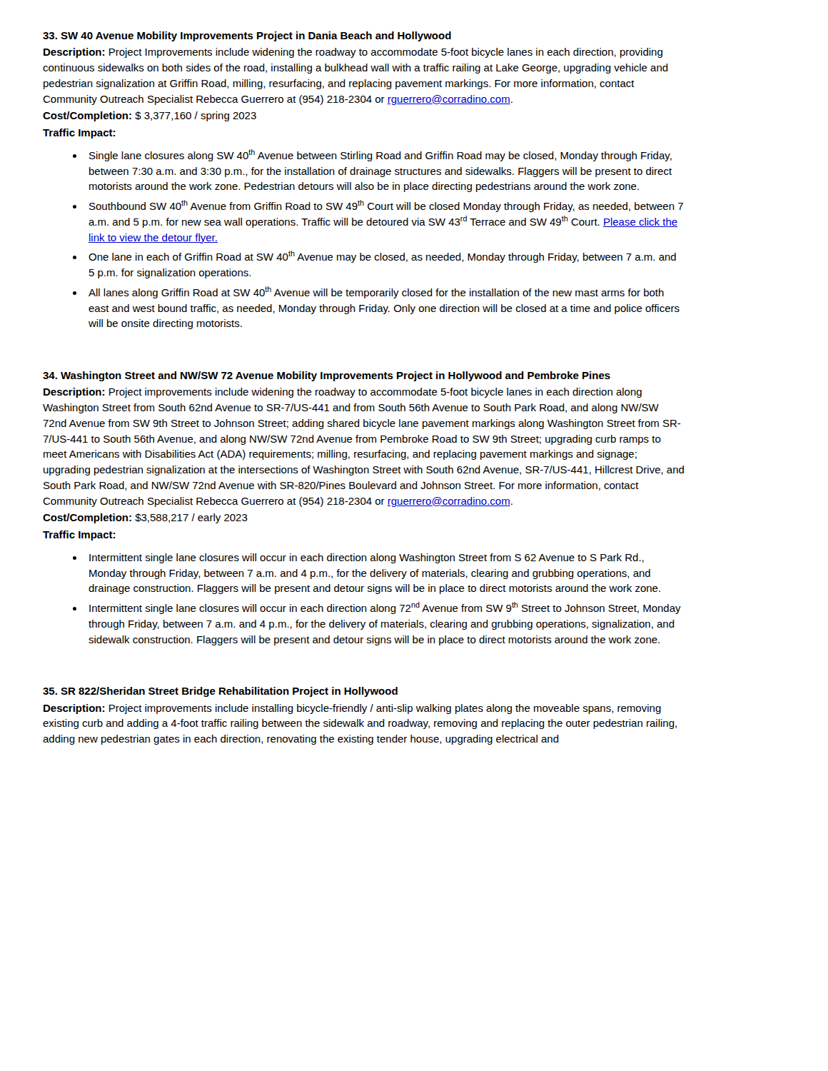33. SW 40 Avenue Mobility Improvements Project in Dania Beach and Hollywood
Description: Project Improvements include widening the roadway to accommodate 5-foot bicycle lanes in each direction, providing continuous sidewalks on both sides of the road, installing a bulkhead wall with a traffic railing at Lake George, upgrading vehicle and pedestrian signalization at Griffin Road, milling, resurfacing, and replacing pavement markings. For more information, contact Community Outreach Specialist Rebecca Guerrero at (954) 218-2304 or rguerrero@corradino.com.
Cost/Completion: $ 3,377,160 / spring 2023
Traffic Impact:
Single lane closures along SW 40th Avenue between Stirling Road and Griffin Road may be closed, Monday through Friday, between 7:30 a.m. and 3:30 p.m., for the installation of drainage structures and sidewalks. Flaggers will be present to direct motorists around the work zone. Pedestrian detours will also be in place directing pedestrians around the work zone.
Southbound SW 40th Avenue from Griffin Road to SW 49th Court will be closed Monday through Friday, as needed, between 7 a.m. and 5 p.m. for new sea wall operations. Traffic will be detoured via SW 43rd Terrace and SW 49th Court. Please click the link to view the detour flyer.
One lane in each of Griffin Road at SW 40th Avenue may be closed, as needed, Monday through Friday, between 7 a.m. and 5 p.m. for signalization operations.
All lanes along Griffin Road at SW 40th Avenue will be temporarily closed for the installation of the new mast arms for both east and west bound traffic, as needed, Monday through Friday. Only one direction will be closed at a time and police officers will be onsite directing motorists.
34. Washington Street and NW/SW 72 Avenue Mobility Improvements Project in Hollywood and Pembroke Pines
Description: Project improvements include widening the roadway to accommodate 5-foot bicycle lanes in each direction along Washington Street from South 62nd Avenue to SR-7/US-441 and from South 56th Avenue to South Park Road, and along NW/SW 72nd Avenue from SW 9th Street to Johnson Street; adding shared bicycle lane pavement markings along Washington Street from SR-7/US-441 to South 56th Avenue, and along NW/SW 72nd Avenue from Pembroke Road to SW 9th Street; upgrading curb ramps to meet Americans with Disabilities Act (ADA) requirements; milling, resurfacing, and replacing pavement markings and signage; upgrading pedestrian signalization at the intersections of Washington Street with South 62nd Avenue, SR-7/US-441, Hillcrest Drive, and South Park Road, and NW/SW 72nd Avenue with SR-820/Pines Boulevard and Johnson Street. For more information, contact Community Outreach Specialist Rebecca Guerrero at (954) 218-2304 or rguerrero@corradino.com.
Cost/Completion: $3,588,217 / early 2023
Traffic Impact:
Intermittent single lane closures will occur in each direction along Washington Street from S 62 Avenue to S Park Rd., Monday through Friday, between 7 a.m. and 4 p.m., for the delivery of materials, clearing and grubbing operations, and drainage construction. Flaggers will be present and detour signs will be in place to direct motorists around the work zone.
Intermittent single lane closures will occur in each direction along 72nd Avenue from SW 9th Street to Johnson Street, Monday through Friday, between 7 a.m. and 4 p.m., for the delivery of materials, clearing and grubbing operations, signalization, and sidewalk construction. Flaggers will be present and detour signs will be in place to direct motorists around the work zone.
35. SR 822/Sheridan Street Bridge Rehabilitation Project in Hollywood
Description: Project improvements include installing bicycle-friendly / anti-slip walking plates along the moveable spans, removing existing curb and adding a 4-foot traffic railing between the sidewalk and roadway, removing and replacing the outer pedestrian railing, adding new pedestrian gates in each direction, renovating the existing tender house, upgrading electrical and